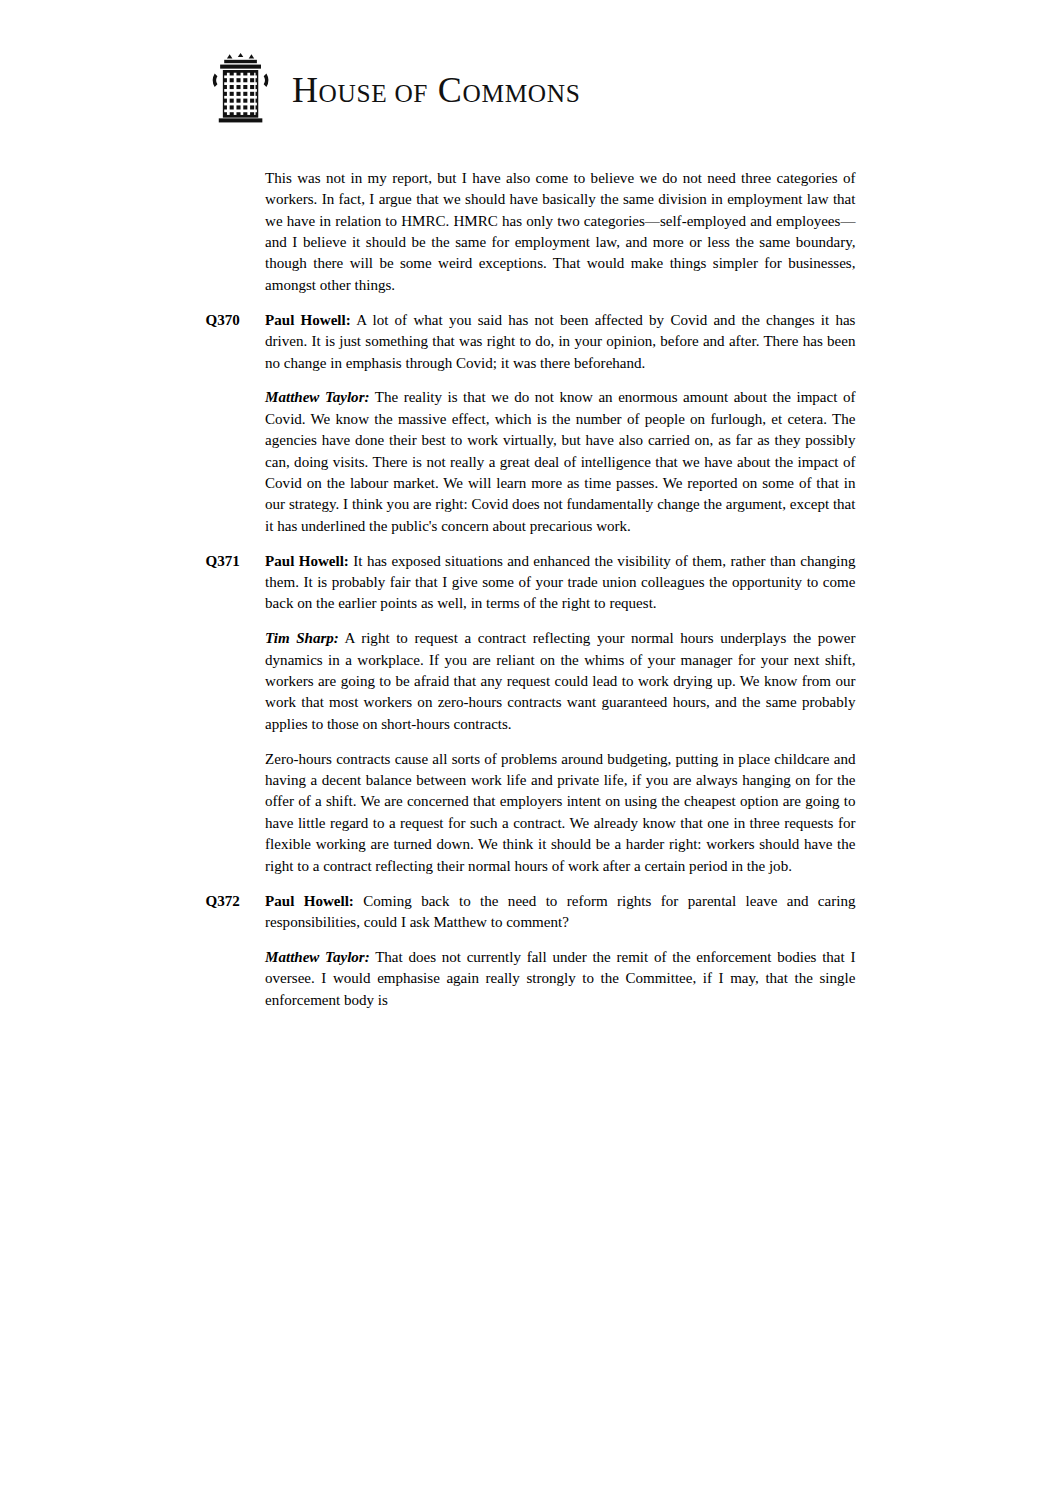HOUSE OF COMMONS
This was not in my report, but I have also come to believe we do not need three categories of workers. In fact, I argue that we should have basically the same division in employment law that we have in relation to HMRC. HMRC has only two categories—self-employed and employees—and I believe it should be the same for employment law, and more or less the same boundary, though there will be some weird exceptions. That would make things simpler for businesses, amongst other things.
Q370
Paul Howell: A lot of what you said has not been affected by Covid and the changes it has driven. It is just something that was right to do, in your opinion, before and after. There has been no change in emphasis through Covid; it was there beforehand.
Matthew Taylor: The reality is that we do not know an enormous amount about the impact of Covid. We know the massive effect, which is the number of people on furlough, et cetera. The agencies have done their best to work virtually, but have also carried on, as far as they possibly can, doing visits. There is not really a great deal of intelligence that we have about the impact of Covid on the labour market. We will learn more as time passes. We reported on some of that in our strategy. I think you are right: Covid does not fundamentally change the argument, except that it has underlined the public's concern about precarious work.
Q371
Paul Howell: It has exposed situations and enhanced the visibility of them, rather than changing them. It is probably fair that I give some of your trade union colleagues the opportunity to come back on the earlier points as well, in terms of the right to request.
Tim Sharp: A right to request a contract reflecting your normal hours underplays the power dynamics in a workplace. If you are reliant on the whims of your manager for your next shift, workers are going to be afraid that any request could lead to work drying up. We know from our work that most workers on zero-hours contracts want guaranteed hours, and the same probably applies to those on short-hours contracts.
Zero-hours contracts cause all sorts of problems around budgeting, putting in place childcare and having a decent balance between work life and private life, if you are always hanging on for the offer of a shift. We are concerned that employers intent on using the cheapest option are going to have little regard to a request for such a contract. We already know that one in three requests for flexible working are turned down. We think it should be a harder right: workers should have the right to a contract reflecting their normal hours of work after a certain period in the job.
Q372
Paul Howell: Coming back to the need to reform rights for parental leave and caring responsibilities, could I ask Matthew to comment?
Matthew Taylor: That does not currently fall under the remit of the enforcement bodies that I oversee. I would emphasise again really strongly to the Committee, if I may, that the single enforcement body is